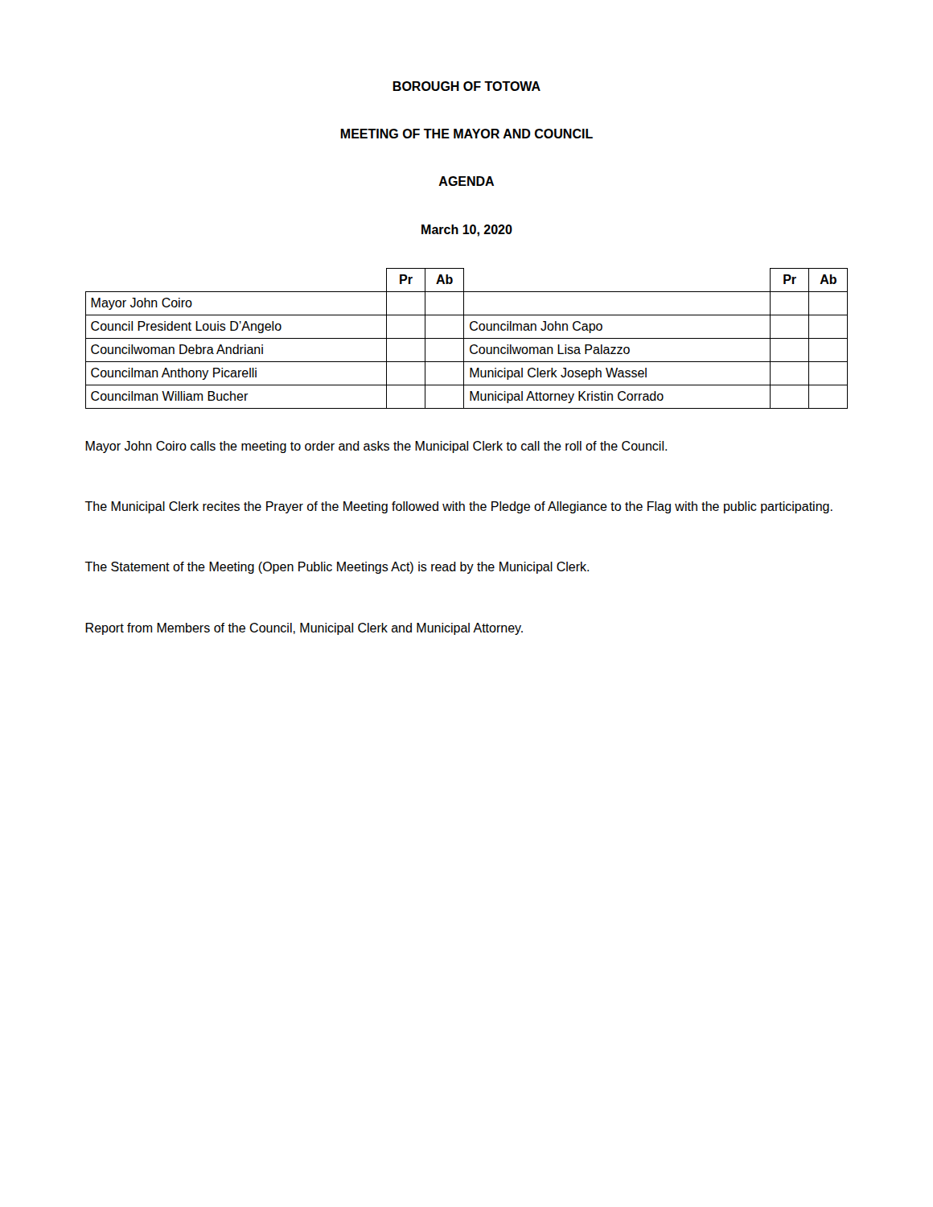BOROUGH OF TOTOWA
MEETING OF THE MAYOR AND COUNCIL
AGENDA
March 10, 2020
| | Pr | Ab | | Pr | Ab |
| --- | --- | --- | --- | --- | --- |
| Mayor John Coiro | | | | | |
| Council President Louis D’Angelo | | | Councilman John Capo | | |
| Councilwoman Debra Andriani | | | Councilwoman Lisa Palazzo | | |
| Councilman Anthony Picarelli | | | Municipal Clerk Joseph Wassel | | |
| Councilman William Bucher | | | Municipal Attorney Kristin Corrado | | |
Mayor John Coiro calls the meeting to order and asks the Municipal Clerk to call the roll of the Council.
The Municipal Clerk recites the Prayer of the Meeting followed with the Pledge of Allegiance to the Flag with the public participating.
The Statement of the Meeting (Open Public Meetings Act) is read by the Municipal Clerk.
Report from Members of the Council, Municipal Clerk and Municipal Attorney.